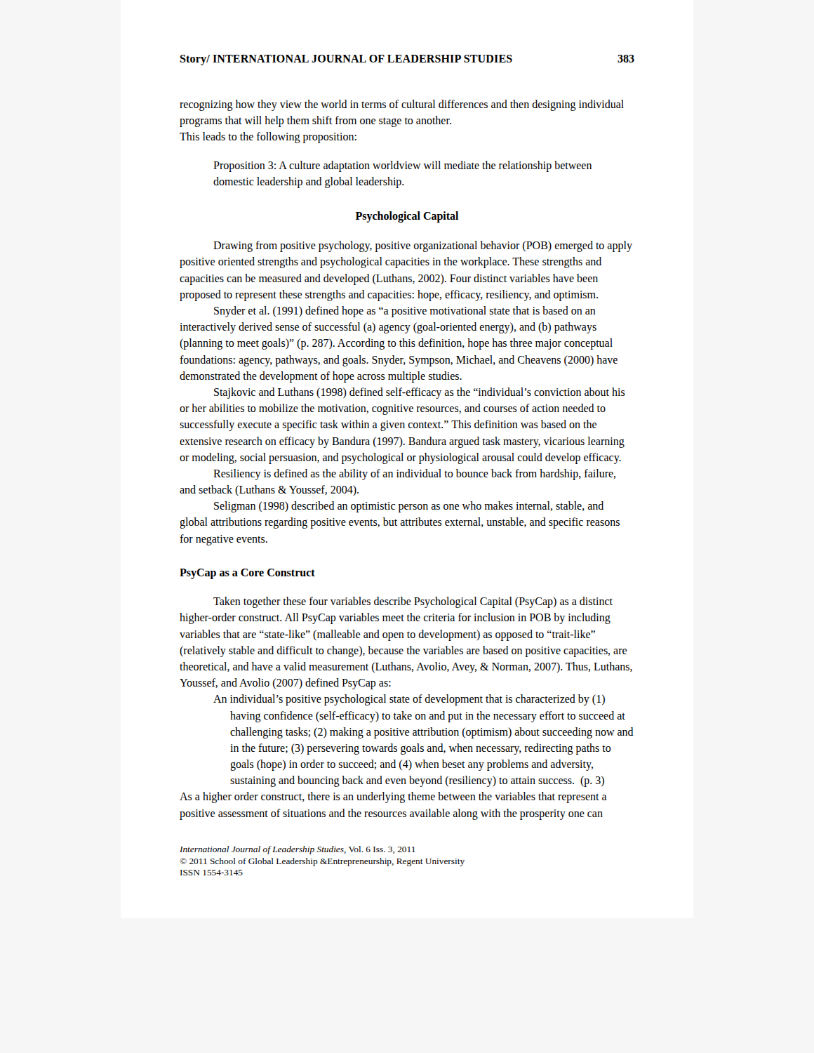Story/ INTERNATIONAL JOURNAL OF LEADERSHIP STUDIES 383
recognizing how they view the world in terms of cultural differences and then designing individual programs that will help them shift from one stage to another.
This leads to the following proposition:
Proposition 3: A culture adaptation worldview will mediate the relationship between domestic leadership and global leadership.
Psychological Capital
Drawing from positive psychology, positive organizational behavior (POB) emerged to apply positive oriented strengths and psychological capacities in the workplace. These strengths and capacities can be measured and developed (Luthans, 2002). Four distinct variables have been proposed to represent these strengths and capacities: hope, efficacy, resiliency, and optimism.
Snyder et al. (1991) defined hope as “a positive motivational state that is based on an interactively derived sense of successful (a) agency (goal-oriented energy), and (b) pathways (planning to meet goals)” (p. 287). According to this definition, hope has three major conceptual foundations: agency, pathways, and goals. Snyder, Sympson, Michael, and Cheavens (2000) have demonstrated the development of hope across multiple studies.
Stajkovic and Luthans (1998) defined self-efficacy as the “individual’s conviction about his or her abilities to mobilize the motivation, cognitive resources, and courses of action needed to successfully execute a specific task within a given context.” This definition was based on the extensive research on efficacy by Bandura (1997). Bandura argued task mastery, vicarious learning or modeling, social persuasion, and psychological or physiological arousal could develop efficacy.
Resiliency is defined as the ability of an individual to bounce back from hardship, failure, and setback (Luthans & Youssef, 2004).
Seligman (1998) described an optimistic person as one who makes internal, stable, and global attributions regarding positive events, but attributes external, unstable, and specific reasons for negative events.
PsyCap as a Core Construct
Taken together these four variables describe Psychological Capital (PsyCap) as a distinct higher-order construct. All PsyCap variables meet the criteria for inclusion in POB by including variables that are “state-like” (malleable and open to development) as opposed to “trait-like” (relatively stable and difficult to change), because the variables are based on positive capacities, are theoretical, and have a valid measurement (Luthans, Avolio, Avey, & Norman, 2007). Thus, Luthans, Youssef, and Avolio (2007) defined PsyCap as:
An individual’s positive psychological state of development that is characterized by (1) having confidence (self-efficacy) to take on and put in the necessary effort to succeed at challenging tasks; (2) making a positive attribution (optimism) about succeeding now and in the future; (3) persevering towards goals and, when necessary, redirecting paths to goals (hope) in order to succeed; and (4) when beset any problems and adversity, sustaining and bouncing back and even beyond (resiliency) to attain success. (p. 3)
As a higher order construct, there is an underlying theme between the variables that represent a positive assessment of situations and the resources available along with the prosperity one can
International Journal of Leadership Studies, Vol. 6 Iss. 3, 2011
© 2011 School of Global Leadership &Entrepreneurship, Regent University
ISSN 1554-3145